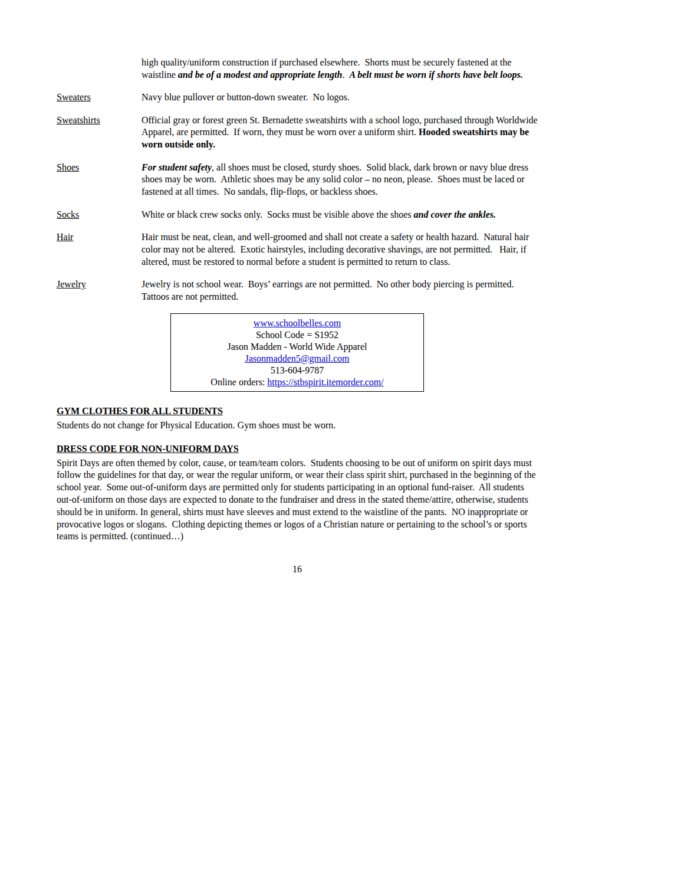high quality/uniform construction if purchased elsewhere. Shorts must be securely fastened at the waistline and be of a modest and appropriate length. A belt must be worn if shorts have belt loops.
Sweaters
Navy blue pullover or button-down sweater. No logos.
Sweatshirts
Official gray or forest green St. Bernadette sweatshirts with a school logo, purchased through Worldwide Apparel, are permitted. If worn, they must be worn over a uniform shirt. Hooded sweatshirts may be worn outside only.
Shoes
For student safety, all shoes must be closed, sturdy shoes. Solid black, dark brown or navy blue dress shoes may be worn. Athletic shoes may be any solid color – no neon, please. Shoes must be laced or fastened at all times. No sandals, flip-flops, or backless shoes.
Socks
White or black crew socks only. Socks must be visible above the shoes and cover the ankles.
Hair
Hair must be neat, clean, and well-groomed and shall not create a safety or health hazard. Natural hair color may not be altered. Exotic hairstyles, including decorative shavings, are not permitted. Hair, if altered, must be restored to normal before a student is permitted to return to class.
Jewelry
Jewelry is not school wear. Boys’ earrings are not permitted. No other body piercing is permitted. Tattoos are not permitted.
www.schoolbelles.com
School Code = S1952
Jason Madden - World Wide Apparel
Jasonmadden5@gmail.com
513-604-9787
Online orders: https://stbspirit.itemorder.com/
GYM CLOTHES FOR ALL STUDENTS
Students do not change for Physical Education. Gym shoes must be worn.
DRESS CODE FOR NON-UNIFORM DAYS
Spirit Days are often themed by color, cause, or team/team colors. Students choosing to be out of uniform on spirit days must follow the guidelines for that day, or wear the regular uniform, or wear their class spirit shirt, purchased in the beginning of the school year. Some out-of-uniform days are permitted only for students participating in an optional fund-raiser. All students out-of-uniform on those days are expected to donate to the fundraiser and dress in the stated theme/attire, otherwise, students should be in uniform. In general, shirts must have sleeves and must extend to the waistline of the pants. NO inappropriate or provocative logos or slogans. Clothing depicting themes or logos of a Christian nature or pertaining to the school’s or sports teams is permitted. (continued…)
16